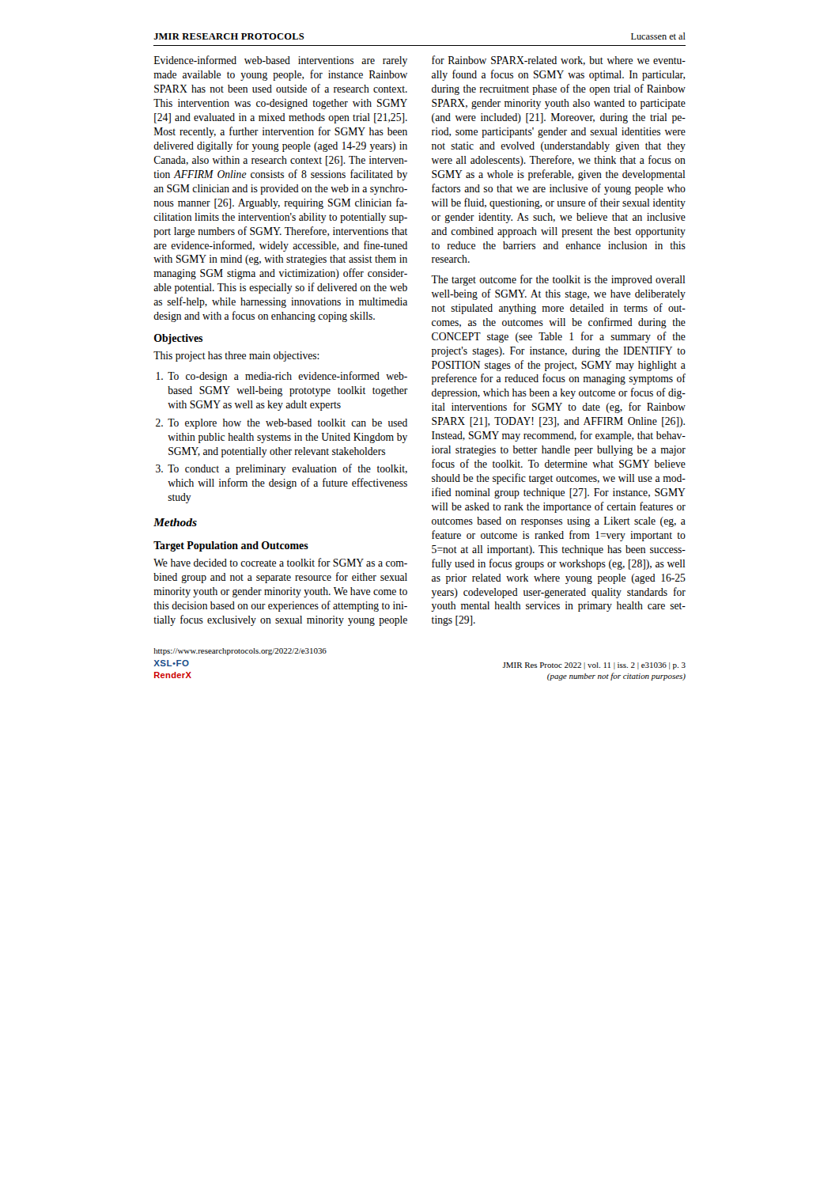JMIR RESEARCH PROTOCOLS Lucassen et al
Evidence-informed web-based interventions are rarely made available to young people, for instance Rainbow SPARX has not been used outside of a research context. This intervention was co-designed together with SGMY [24] and evaluated in a mixed methods open trial [21,25]. Most recently, a further intervention for SGMY has been delivered digitally for young people (aged 14-29 years) in Canada, also within a research context [26]. The intervention AFFIRM Online consists of 8 sessions facilitated by an SGM clinician and is provided on the web in a synchronous manner [26]. Arguably, requiring SGM clinician facilitation limits the intervention's ability to potentially support large numbers of SGMY. Therefore, interventions that are evidence-informed, widely accessible, and fine-tuned with SGMY in mind (eg, with strategies that assist them in managing SGM stigma and victimization) offer considerable potential. This is especially so if delivered on the web as self-help, while harnessing innovations in multimedia design and with a focus on enhancing coping skills.
Objectives
This project has three main objectives:
To co-design a media-rich evidence-informed web-based SGMY well-being prototype toolkit together with SGMY as well as key adult experts
To explore how the web-based toolkit can be used within public health systems in the United Kingdom by SGMY, and potentially other relevant stakeholders
To conduct a preliminary evaluation of the toolkit, which will inform the design of a future effectiveness study
Methods
Target Population and Outcomes
We have decided to cocreate a toolkit for SGMY as a combined group and not a separate resource for either sexual minority youth or gender minority youth. We have come to this decision based on our experiences of attempting to initially focus exclusively on sexual minority young people for Rainbow SPARX-related work, but where we eventually found a focus on SGMY was optimal. In particular, during the recruitment phase of the open trial of Rainbow SPARX, gender minority youth also wanted to participate (and were included) [21]. Moreover, during the trial period, some participants' gender and sexual identities were not static and evolved (understandably given that they were all adolescents). Therefore, we think that a focus on SGMY as a whole is preferable, given the developmental factors and so that we are inclusive of young people who will be fluid, questioning, or unsure of their sexual identity or gender identity. As such, we believe that an inclusive and combined approach will present the best opportunity to reduce the barriers and enhance inclusion in this research.
The target outcome for the toolkit is the improved overall well-being of SGMY. At this stage, we have deliberately not stipulated anything more detailed in terms of outcomes, as the outcomes will be confirmed during the CONCEPT stage (see Table 1 for a summary of the project's stages). For instance, during the IDENTIFY to POSITION stages of the project, SGMY may highlight a preference for a reduced focus on managing symptoms of depression, which has been a key outcome or focus of digital interventions for SGMY to date (eg, for Rainbow SPARX [21], TODAY! [23], and AFFIRM Online [26]). Instead, SGMY may recommend, for example, that behavioral strategies to better handle peer bullying be a major focus of the toolkit. To determine what SGMY believe should be the specific target outcomes, we will use a modified nominal group technique [27]. For instance, SGMY will be asked to rank the importance of certain features or outcomes based on responses using a Likert scale (eg, a feature or outcome is ranked from 1=very important to 5=not at all important). This technique has been successfully used in focus groups or workshops (eg, [28]), as well as prior related work where young people (aged 16-25 years) codeveloped user-generated quality standards for youth mental health services in primary health care settings [29].
https://www.researchprotocols.org/2022/2/e31036
XSL•FO
RenderX
JMIR Res Protoc 2022 | vol. 11 | iss. 2 | e31036 | p. 3
(page number not for citation purposes)